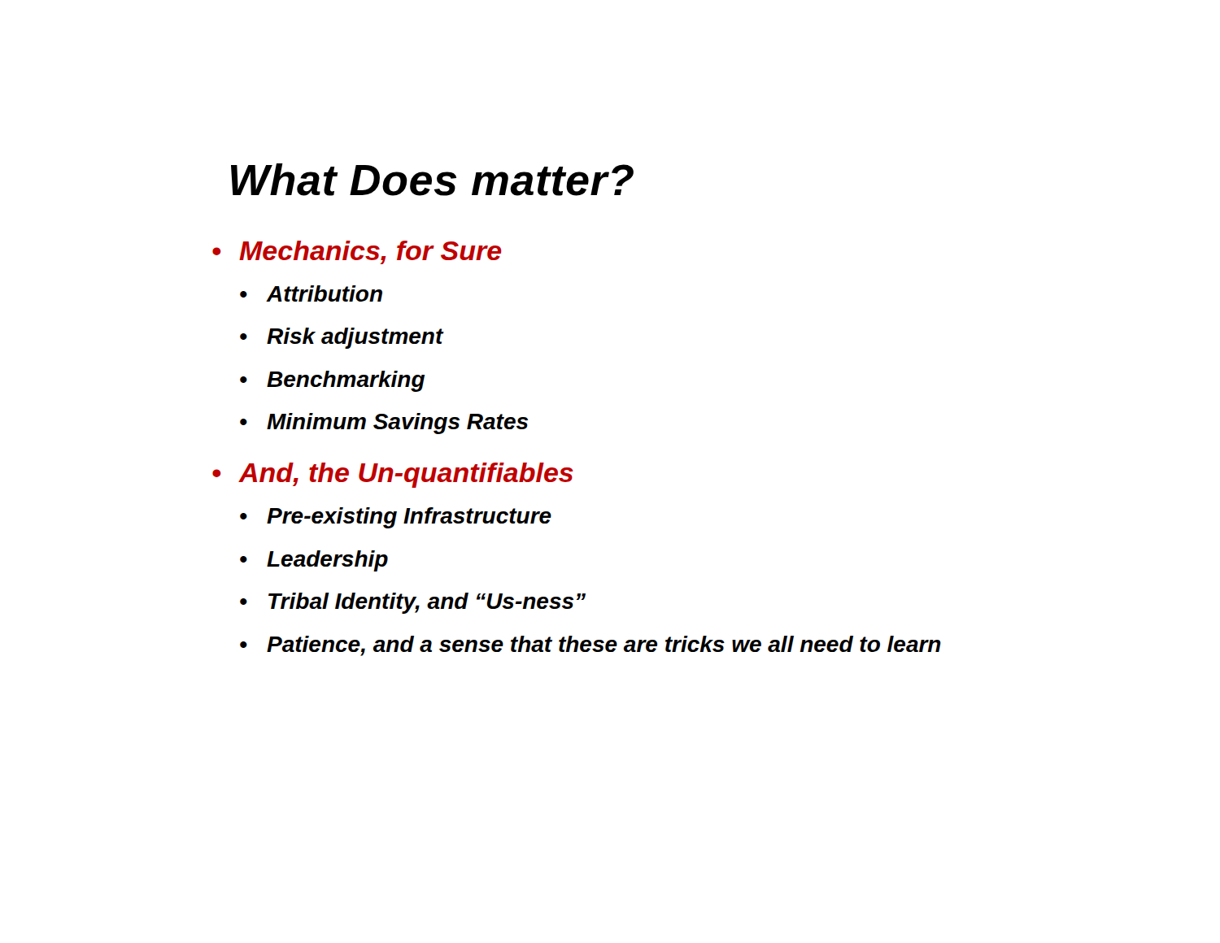What Does matter?
Mechanics, for Sure
Attribution
Risk adjustment
Benchmarking
Minimum Savings Rates
And, the Un-quantifiables
Pre-existing Infrastructure
Leadership
Tribal Identity, and “Us-ness”
Patience, and a sense that these are tricks we all need to learn